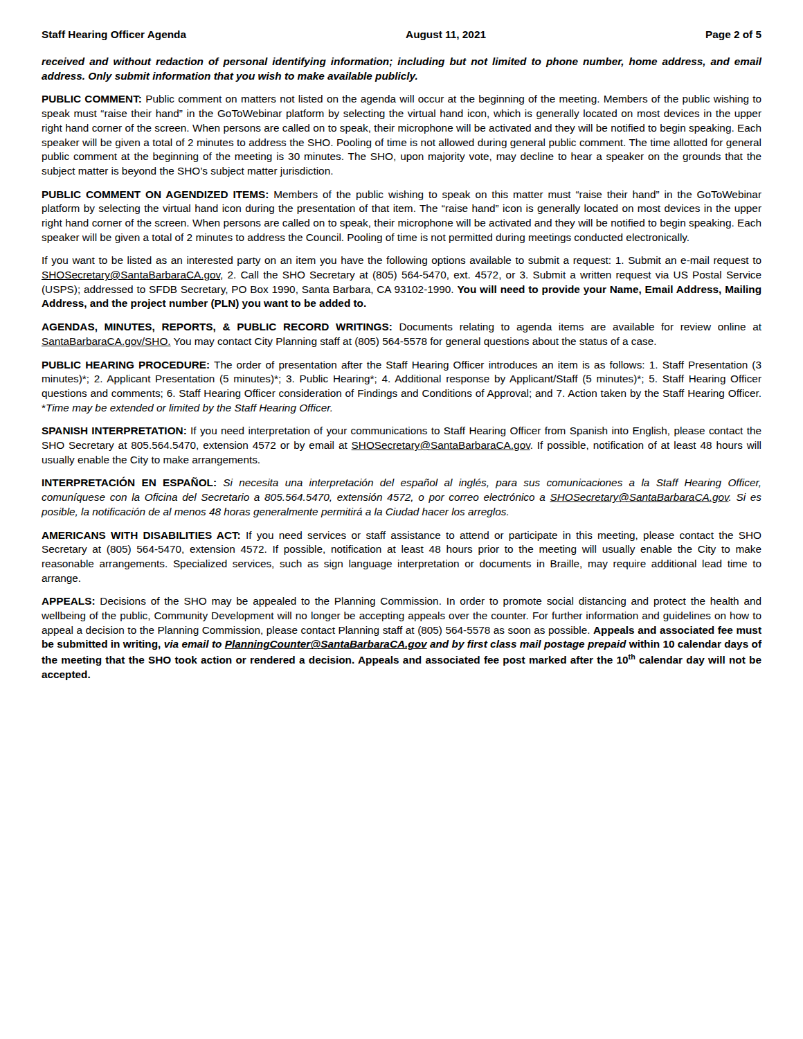Staff Hearing Officer Agenda
August 11, 2021
Page 2 of 5
received and without redaction of personal identifying information; including but not limited to phone number, home address, and email address. Only submit information that you wish to make available publicly.
PUBLIC COMMENT: Public comment on matters not listed on the agenda will occur at the beginning of the meeting. Members of the public wishing to speak must “raise their hand” in the GoToWebinar platform by selecting the virtual hand icon, which is generally located on most devices in the upper right hand corner of the screen. When persons are called on to speak, their microphone will be activated and they will be notified to begin speaking. Each speaker will be given a total of 2 minutes to address the SHO. Pooling of time is not allowed during general public comment. The time allotted for general public comment at the beginning of the meeting is 30 minutes. The SHO, upon majority vote, may decline to hear a speaker on the grounds that the subject matter is beyond the SHO’s subject matter jurisdiction.
PUBLIC COMMENT ON AGENDIZED ITEMS: Members of the public wishing to speak on this matter must “raise their hand” in the GoToWebinar platform by selecting the virtual hand icon during the presentation of that item. The “raise hand” icon is generally located on most devices in the upper right hand corner of the screen. When persons are called on to speak, their microphone will be activated and they will be notified to begin speaking. Each speaker will be given a total of 2 minutes to address the Council. Pooling of time is not permitted during meetings conducted electronically.
If you want to be listed as an interested party on an item you have the following options available to submit a request: 1. Submit an e-mail request to SHOSecretary@SantaBarbaraCA.gov, 2. Call the SHO Secretary at (805) 564-5470, ext. 4572, or 3. Submit a written request via US Postal Service (USPS); addressed to SFDB Secretary, PO Box 1990, Santa Barbara, CA 93102-1990. You will need to provide your Name, Email Address, Mailing Address, and the project number (PLN) you want to be added to.
AGENDAS, MINUTES, REPORTS, & PUBLIC RECORD WRITINGS: Documents relating to agenda items are available for review online at SantaBarbaraCA.gov/SHO. You may contact City Planning staff at (805) 564-5578 for general questions about the status of a case.
PUBLIC HEARING PROCEDURE: The order of presentation after the Staff Hearing Officer introduces an item is as follows: 1. Staff Presentation (3 minutes)*; 2. Applicant Presentation (5 minutes)*; 3. Public Hearing*; 4. Additional response by Applicant/Staff (5 minutes)*; 5. Staff Hearing Officer questions and comments; 6. Staff Hearing Officer consideration of Findings and Conditions of Approval; and 7. Action taken by the Staff Hearing Officer. *Time may be extended or limited by the Staff Hearing Officer.
SPANISH INTERPRETATION: If you need interpretation of your communications to Staff Hearing Officer from Spanish into English, please contact the SHO Secretary at 805.564.5470, extension 4572 or by email at SHOSecretary@SantaBarbaraCA.gov. If possible, notification of at least 48 hours will usually enable the City to make arrangements.
INTERPRETACIÓN EN ESPAÑOL: Si necesita una interpretación del español al inglés, para sus comunicaciones a la Staff Hearing Officer, comuníquese con la Oficina del Secretario a 805.564.5470, extensión 4572, o por correo electrónico a SHOSecretary@SantaBarbaraCA.gov. Si es posible, la notificación de al menos 48 horas generalmente permitirá a la Ciudad hacer los arreglos.
AMERICANS WITH DISABILITIES ACT: If you need services or staff assistance to attend or participate in this meeting, please contact the SHO Secretary at (805) 564-5470, extension 4572. If possible, notification at least 48 hours prior to the meeting will usually enable the City to make reasonable arrangements. Specialized services, such as sign language interpretation or documents in Braille, may require additional lead time to arrange.
APPEALS: Decisions of the SHO may be appealed to the Planning Commission. In order to promote social distancing and protect the health and wellbeing of the public, Community Development will no longer be accepting appeals over the counter. For further information and guidelines on how to appeal a decision to the Planning Commission, please contact Planning staff at (805) 564-5578 as soon as possible. Appeals and associated fee must be submitted in writing, via email to PlanningCounter@SantaBarbaraCA.gov and by first class mail postage prepaid within 10 calendar days of the meeting that the SHO took action or rendered a decision. Appeals and associated fee post marked after the 10th calendar day will not be accepted.